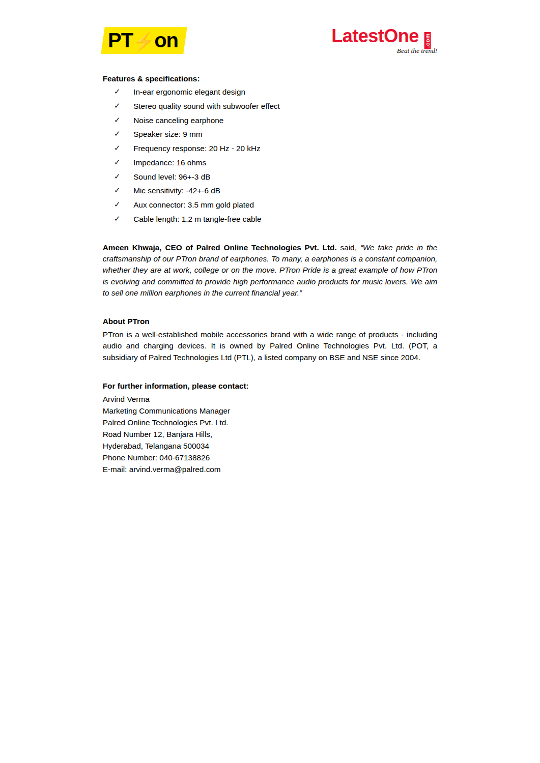PT⚡on
LatestOne.com
Beat the trend!
Features & specifications:
In-ear ergonomic elegant design
Stereo quality sound with subwoofer effect
Noise canceling earphone
Speaker size: 9 mm
Frequency response: 20 Hz - 20 kHz
Impedance: 16 ohms
Sound level: 96+-3 dB
Mic sensitivity: -42+-6 dB
Aux connector: 3.5 mm gold plated
Cable length: 1.2 m tangle-free cable
Ameen Khwaja, CEO of Palred Online Technologies Pvt. Ltd. said, “We take pride in the craftsmanship of our PTron brand of earphones. To many, a earphones is a constant companion, whether they are at work, college or on the move. PTron Pride is a great example of how PTron is evolving and committed to provide high performance audio products for music lovers. We aim to sell one million earphones in the current financial year.”
About PTron
PTron is a well-established mobile accessories brand with a wide range of products - including audio and charging devices. It is owned by Palred Online Technologies Pvt. Ltd. (POT, a subsidiary of Palred Technologies Ltd (PTL), a listed company on BSE and NSE since 2004.
For further information, please contact:
Arvind Verma
Marketing Communications Manager
Palred Online Technologies Pvt. Ltd.
Road Number 12, Banjara Hills,
Hyderabad, Telangana 500034
Phone Number: 040-67138826
E-mail: arvind.verma@palred.com